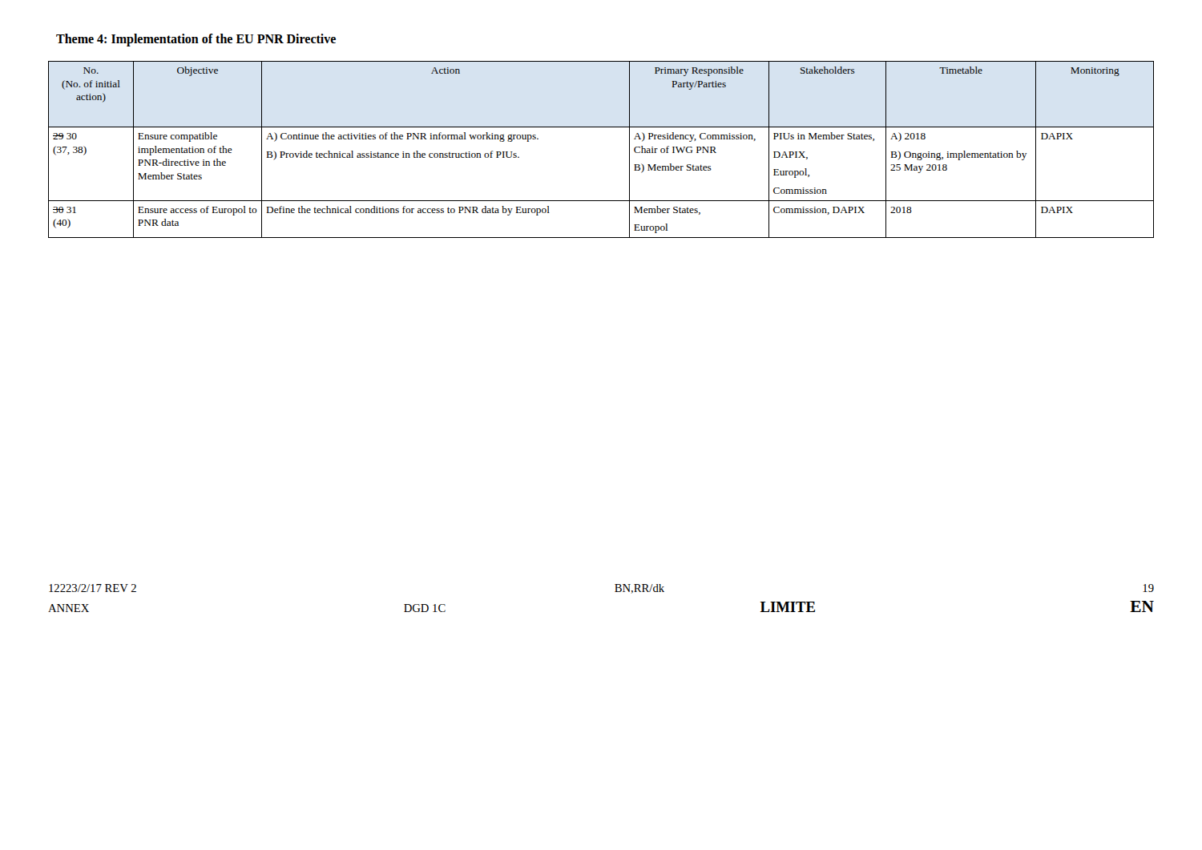Theme 4: Implementation of the EU PNR Directive
| No. (No. of initial action) | Objective | Action | Primary Responsible Party/Parties | Stakeholders | Timetable | Monitoring |
| --- | --- | --- | --- | --- | --- | --- |
| 29 30 (37, 38) | Ensure compatible implementation of the PNR-directive in the Member States | A) Continue the activities of the PNR informal working groups. B) Provide technical assistance in the construction of PIUs. | A) Presidency, Commission, Chair of IWG PNR B) Member States | PIUs in Member States, DAPIX, Europol, Commission | A) 2018 B) Ongoing, implementation by 25 May 2018 | DAPIX |
| 30 31 (40) | Ensure access of Europol to PNR data | Define the technical conditions for access to PNR data by Europol | Member States, Europol | Commission, DAPIX | 2018 | DAPIX |
12223/2/17 REV 2 BN,RR/dk 19
ANNEX DGD 1C LIMITE EN